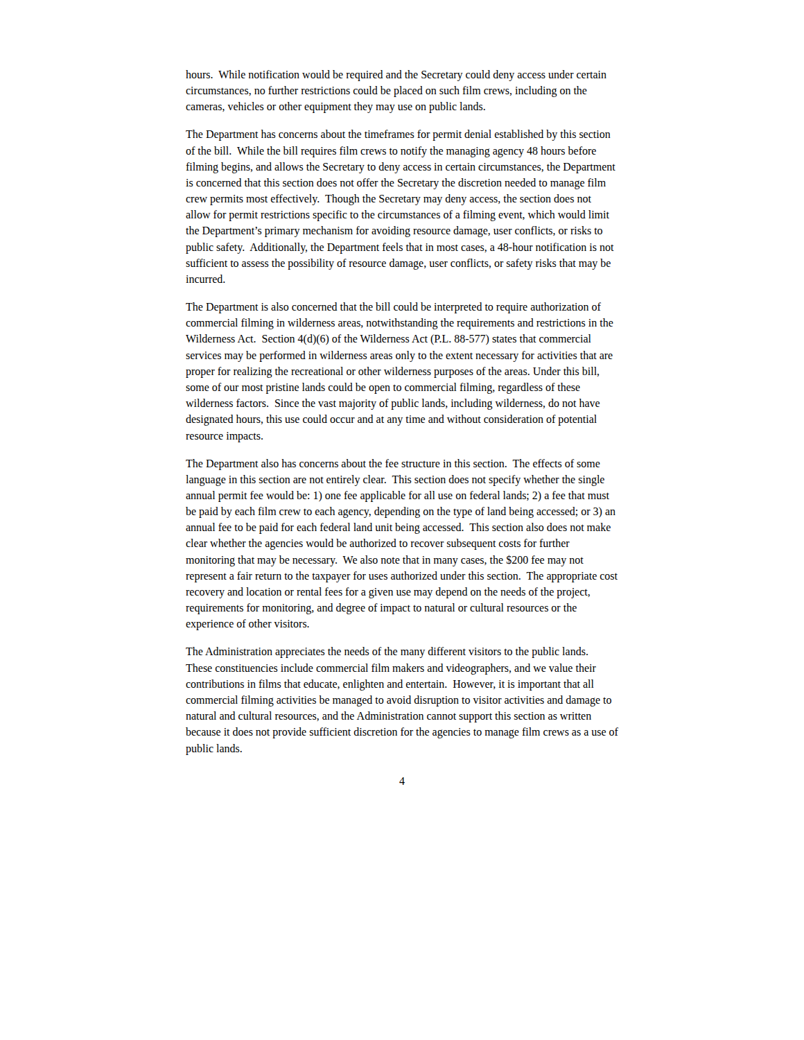hours. While notification would be required and the Secretary could deny access under certain circumstances, no further restrictions could be placed on such film crews, including on the cameras, vehicles or other equipment they may use on public lands.
The Department has concerns about the timeframes for permit denial established by this section of the bill. While the bill requires film crews to notify the managing agency 48 hours before filming begins, and allows the Secretary to deny access in certain circumstances, the Department is concerned that this section does not offer the Secretary the discretion needed to manage film crew permits most effectively. Though the Secretary may deny access, the section does not allow for permit restrictions specific to the circumstances of a filming event, which would limit the Department’s primary mechanism for avoiding resource damage, user conflicts, or risks to public safety. Additionally, the Department feels that in most cases, a 48-hour notification is not sufficient to assess the possibility of resource damage, user conflicts, or safety risks that may be incurred.
The Department is also concerned that the bill could be interpreted to require authorization of commercial filming in wilderness areas, notwithstanding the requirements and restrictions in the Wilderness Act. Section 4(d)(6) of the Wilderness Act (P.L. 88-577) states that commercial services may be performed in wilderness areas only to the extent necessary for activities that are proper for realizing the recreational or other wilderness purposes of the areas. Under this bill, some of our most pristine lands could be open to commercial filming, regardless of these wilderness factors. Since the vast majority of public lands, including wilderness, do not have designated hours, this use could occur and at any time and without consideration of potential resource impacts.
The Department also has concerns about the fee structure in this section. The effects of some language in this section are not entirely clear. This section does not specify whether the single annual permit fee would be: 1) one fee applicable for all use on federal lands; 2) a fee that must be paid by each film crew to each agency, depending on the type of land being accessed; or 3) an annual fee to be paid for each federal land unit being accessed. This section also does not make clear whether the agencies would be authorized to recover subsequent costs for further monitoring that may be necessary. We also note that in many cases, the $200 fee may not represent a fair return to the taxpayer for uses authorized under this section. The appropriate cost recovery and location or rental fees for a given use may depend on the needs of the project, requirements for monitoring, and degree of impact to natural or cultural resources or the experience of other visitors.
The Administration appreciates the needs of the many different visitors to the public lands. These constituencies include commercial film makers and videographers, and we value their contributions in films that educate, enlighten and entertain. However, it is important that all commercial filming activities be managed to avoid disruption to visitor activities and damage to natural and cultural resources, and the Administration cannot support this section as written because it does not provide sufficient discretion for the agencies to manage film crews as a use of public lands.
4